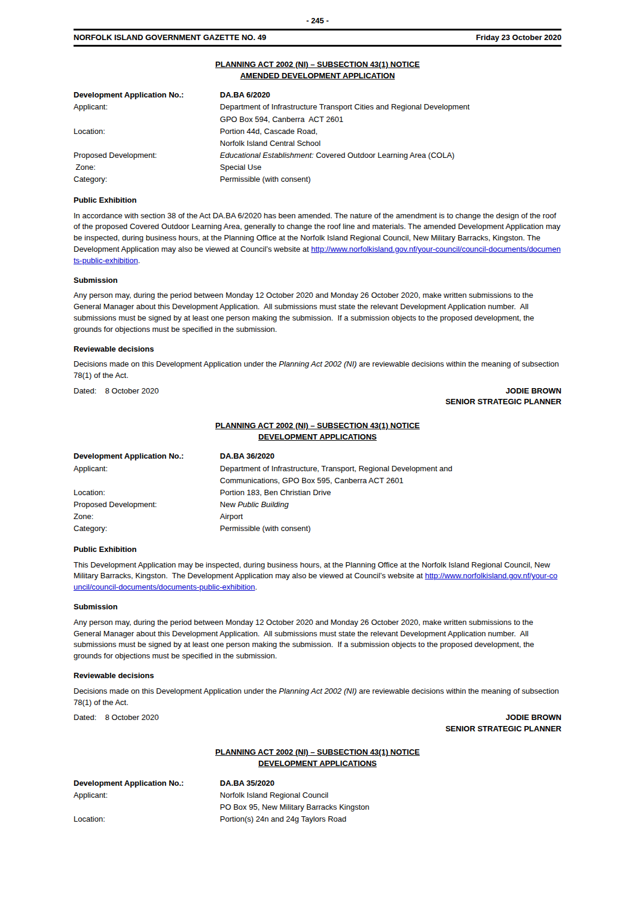- 245 -
NORFOLK ISLAND GOVERNMENT GAZETTE NO. 49
Friday 23 October 2020
PLANNING ACT 2002 (NI) – SUBSECTION 43(1) NOTICE AMENDED DEVELOPMENT APPLICATION
| Development Application No.: | DA.BA 6/2020 |
| Applicant: | Department of Infrastructure Transport Cities and Regional Development |
| | GPO Box 594, Canberra ACT 2601 |
| Location: | Portion 44d, Cascade Road, |
| | Norfolk Island Central School |
| Proposed Development: | Educational Establishment: Covered Outdoor Learning Area (COLA) |
| Zone: | Special Use |
| Category: | Permissible (with consent) |
Public Exhibition
In accordance with section 38 of the Act DA.BA 6/2020 has been amended. The nature of the amendment is to change the design of the roof of the proposed Covered Outdoor Learning Area, generally to change the roof line and materials. The amended Development Application may be inspected, during business hours, at the Planning Office at the Norfolk Island Regional Council, New Military Barracks, Kingston. The Development Application may also be viewed at Council’s website at http://www.norfolkisland.gov.nf/your-council/council-documents/documents-public-exhibition.
Submission
Any person may, during the period between Monday 12 October 2020 and Monday 26 October 2020, make written submissions to the General Manager about this Development Application. All submissions must state the relevant Development Application number. All submissions must be signed by at least one person making the submission. If a submission objects to the proposed development, the grounds for objections must be specified in the submission.
Reviewable decisions
Decisions made on this Development Application under the Planning Act 2002 (NI) are reviewable decisions within the meaning of subsection 78(1) of the Act.
Dated: 8 October 2020
JODIE BROWN
SENIOR STRATEGIC PLANNER
PLANNING ACT 2002 (NI) – SUBSECTION 43(1) NOTICE DEVELOPMENT APPLICATIONS
| Development Application No.: | DA.BA 36/2020 |
| Applicant: | Department of Infrastructure, Transport, Regional Development and |
| | Communications, GPO Box 595, Canberra ACT 2601 |
| Location: | Portion 183, Ben Christian Drive |
| Proposed Development: | New Public Building |
| Zone: | Airport |
| Category: | Permissible (with consent) |
Public Exhibition
This Development Application may be inspected, during business hours, at the Planning Office at the Norfolk Island Regional Council, New Military Barracks, Kingston. The Development Application may also be viewed at Council’s website at http://www.norfolkisland.gov.nf/your-council/council-documents/documents-public-exhibition.
Submission
Any person may, during the period between Monday 12 October 2020 and Monday 26 October 2020, make written submissions to the General Manager about this Development Application. All submissions must state the relevant Development Application number. All submissions must be signed by at least one person making the submission. If a submission objects to the proposed development, the grounds for objections must be specified in the submission.
Reviewable decisions
Decisions made on this Development Application under the Planning Act 2002 (NI) are reviewable decisions within the meaning of subsection 78(1) of the Act.
Dated: 8 October 2020
JODIE BROWN
SENIOR STRATEGIC PLANNER
PLANNING ACT 2002 (NI) – SUBSECTION 43(1) NOTICE DEVELOPMENT APPLICATIONS
| Development Application No.: | DA.BA 35/2020 |
| Applicant: | Norfolk Island Regional Council |
| | PO Box 95, New Military Barracks Kingston |
| Location: | Portion(s) 24n and 24g Taylors Road |